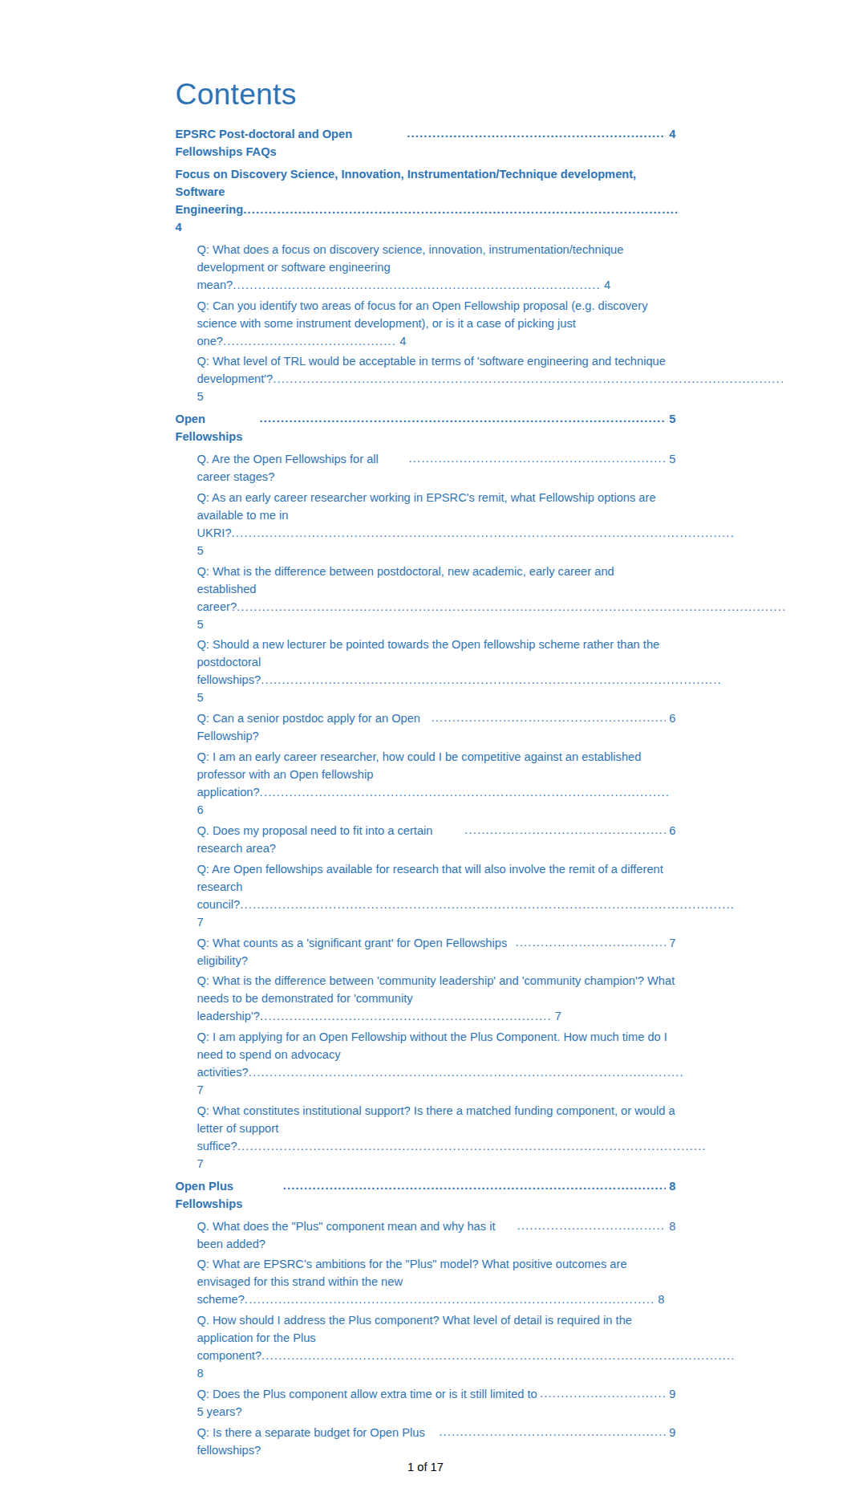Contents
EPSRC Post-doctoral and Open Fellowships FAQs ........................................................................... 4
Focus on Discovery Science, Innovation, Instrumentation/Technique development, Software Engineering....................................................................................................... 4
Q: What does a focus on discovery science, innovation, instrumentation/technique development or software engineering mean?....................................................................................... 4
Q: Can you identify two areas of focus for an Open Fellowship proposal (e.g. discovery science with some instrument development), or is it a case of picking just one?......................................... 4
Q: What level of TRL would be acceptable in terms of 'software engineering and technique development'?......................................................................................................................... 5
Open Fellowships ..................................................................................................................... 5
Q. Are the Open Fellowships for all career stages? ............................................................................ 5
Q: As an early career researcher working in EPSRC's remit, what Fellowship options are available to me in UKRI?....................................................................................................................... 5
Q: What is the difference between postdoctoral, new academic, early career and established career?.................................................................................................................................. 5
Q: Should a new lecturer be pointed towards the Open fellowship scheme rather than the postdoctoral fellowships?............................................................................................................. 5
Q: Can a senior postdoc apply for an Open Fellowship? ..................................................................... 6
Q: I am an early career researcher, how could I be competitive against an established professor with an Open fellowship application?................................................................................................. 6
Q. Does my proposal need to fit into a certain research area? ......................................................... 6
Q: Are Open fellowships available for research that will also involve the remit of a different research council?..................................................................................................................... 7
Q: What counts as a 'significant grant' for Open Fellowships eligibility? ......................................... 7
Q: What is the difference between 'community leadership' and 'community champion'? What needs to be demonstrated for 'community leadership'?..................................................................... 7
Q: I am applying for an Open Fellowship without the Plus Component. How much time do I need to spend on advocacy activities?....................................................................................................... 7
Q: What constitutes institutional support? Is there a matched funding component, or would a letter of support suffice?............................................................................................................... 7
Open Plus Fellowships .............................................................................................................. 8
Q. What does the "Plus" component mean and why has it been added? ......................................... 8
Q: What are EPSRC's ambitions for the "Plus" model? What positive outcomes are envisaged for this strand within the new scheme?................................................................................................. 8
Q. How should I address the Plus component? What level of detail is required in the application for the Plus component?................................................................................................................ 8
Q: Does the Plus component allow extra time or is it still limited to 5 years? .................................. 9
Q: Is there a separate budget for Open Plus fellowships? .................................................................. 9
1 of 17